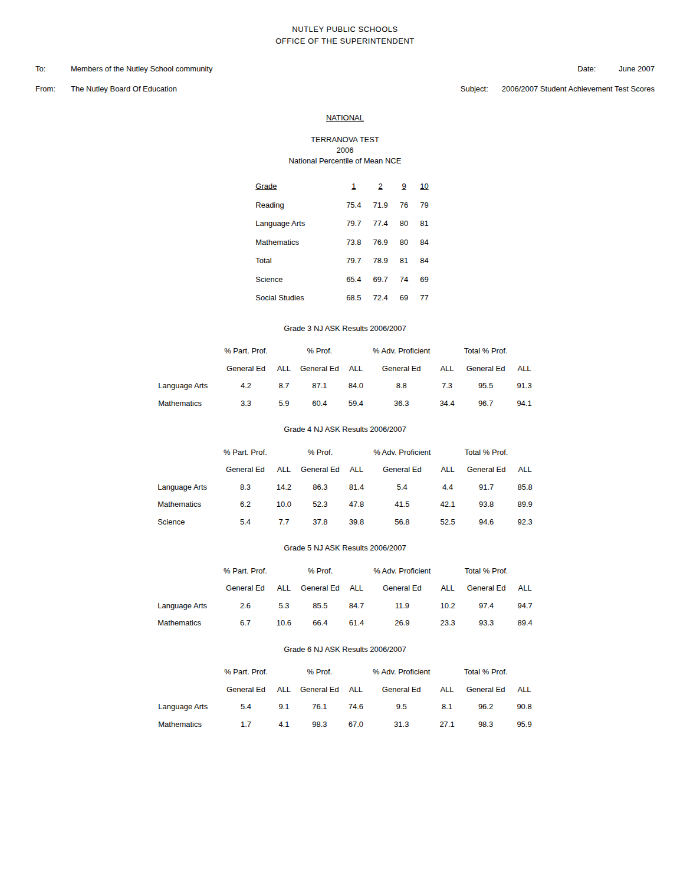NUTLEY PUBLIC SCHOOLS
OFFICE OF THE SUPERINTENDENT
To:
Members of the Nutley School community
Date:
June 2007
From:
The Nutley Board Of Education
Subject:
2006/2007 Student Achievement Test Scores
NATIONAL
TERRANOVA TEST
2006
National Percentile of Mean NCE
| Grade | 1 | 2 | 9 | 10 |
| Reading | 75.4 | 71.9 | 76 | 79 |
| Language Arts | 79.7 | 77.4 | 80 | 81 |
| Mathematics | 73.8 | 76.9 | 80 | 84 |
| Total | 79.7 | 78.9 | 81 | 84 |
| Science | 65.4 | 69.7 | 74 | 69 |
| Social Studies | 68.5 | 72.4 | 69 | 77 |
Grade 3 NJ ASK Results 2006/2007
| | % Part. Prof. | | % Prof. | | % Adv. Proficient | | Total % Prof. | |
| | General Ed | ALL | General Ed | ALL | General Ed | ALL | General Ed | ALL |
| Language Arts | 4.2 | 8.7 | 87.1 | 84.0 | 8.8 | 7.3 | 95.5 | 91.3 |
| Mathematics | 3.3 | 5.9 | 60.4 | 59.4 | 36.3 | 34.4 | 96.7 | 94.1 |
Grade 4 NJ ASK Results 2006/2007
| | % Part. Prof. | | % Prof. | | % Adv. Proficient | | Total % Prof. | |
| | General Ed | ALL | General Ed | ALL | General Ed | ALL | General Ed | ALL |
| Language Arts | 8.3 | 14.2 | 86.3 | 81.4 | 5.4 | 4.4 | 91.7 | 85.8 |
| Mathematics | 6.2 | 10.0 | 52.3 | 47.8 | 41.5 | 42.1 | 93.8 | 89.9 |
| Science | 5.4 | 7.7 | 37.8 | 39.8 | 56.8 | 52.5 | 94.6 | 92.3 |
Grade 5 NJ ASK Results 2006/2007
| | % Part. Prof. | | % Prof. | | % Adv. Proficient | | Total % Prof. | |
| | General Ed | ALL | General Ed | ALL | General Ed | ALL | General Ed | ALL |
| Language Arts | 2.6 | 5.3 | 85.5 | 84.7 | 11.9 | 10.2 | 97.4 | 94.7 |
| Mathematics | 6.7 | 10.6 | 66.4 | 61.4 | 26.9 | 23.3 | 93.3 | 89.4 |
Grade 6 NJ ASK Results 2006/2007
| | % Part. Prof. | | % Prof. | | % Adv. Proficient | | Total % Prof. | |
| | General Ed | ALL | General Ed | ALL | General Ed | ALL | General Ed | ALL |
| Language Arts | 5.4 | 9.1 | 76.1 | 74.6 | 9.5 | 8.1 | 96.2 | 90.8 |
| Mathematics | 1.7 | 4.1 | 98.3 | 67.0 | 31.3 | 27.1 | 98.3 | 95.9 |